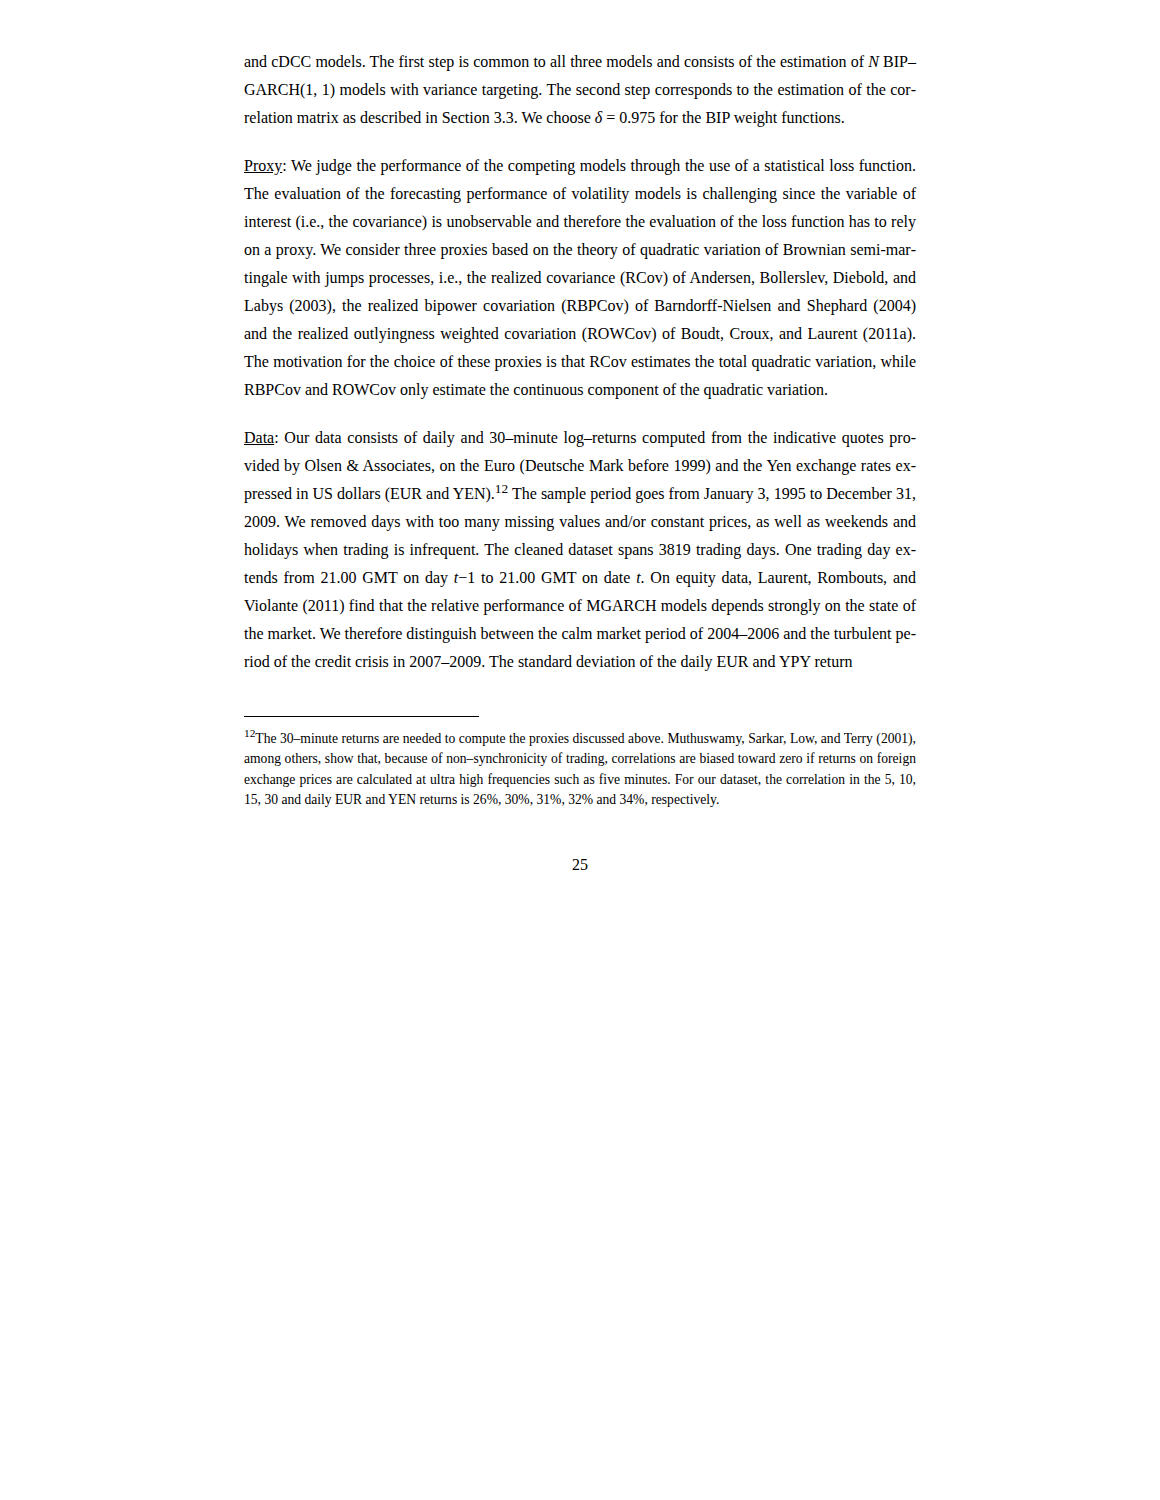and cDCC models. The first step is common to all three models and consists of the estimation of N BIP–GARCH(1, 1) models with variance targeting. The second step corresponds to the estimation of the correlation matrix as described in Section 3.3. We choose δ = 0.975 for the BIP weight functions.
Proxy: We judge the performance of the competing models through the use of a statistical loss function. The evaluation of the forecasting performance of volatility models is challenging since the variable of interest (i.e., the covariance) is unobservable and therefore the evaluation of the loss function has to rely on a proxy. We consider three proxies based on the theory of quadratic variation of Brownian semi-martingale with jumps processes, i.e., the realized covariance (RCov) of Andersen, Bollerslev, Diebold, and Labys (2003), the realized bipower covariation (RBPCov) of Barndorff-Nielsen and Shephard (2004) and the realized outlyingness weighted covariation (ROWCov) of Boudt, Croux, and Laurent (2011a). The motivation for the choice of these proxies is that RCov estimates the total quadratic variation, while RBPCov and ROWCov only estimate the continuous component of the quadratic variation.
Data: Our data consists of daily and 30–minute log–returns computed from the indicative quotes provided by Olsen & Associates, on the Euro (Deutsche Mark before 1999) and the Yen exchange rates expressed in US dollars (EUR and YEN).12 The sample period goes from January 3, 1995 to December 31, 2009. We removed days with too many missing values and/or constant prices, as well as weekends and holidays when trading is infrequent. The cleaned dataset spans 3819 trading days. One trading day extends from 21.00 GMT on day t−1 to 21.00 GMT on date t. On equity data, Laurent, Rombouts, and Violante (2011) find that the relative performance of MGARCH models depends strongly on the state of the market. We therefore distinguish between the calm market period of 2004–2006 and the turbulent period of the credit crisis in 2007–2009. The standard deviation of the daily EUR and YPY return
12The 30–minute returns are needed to compute the proxies discussed above. Muthuswamy, Sarkar, Low, and Terry (2001), among others, show that, because of non–synchronicity of trading, correlations are biased toward zero if returns on foreign exchange prices are calculated at ultra high frequencies such as five minutes. For our dataset, the correlation in the 5, 10, 15, 30 and daily EUR and YEN returns is 26%, 30%, 31%, 32% and 34%, respectively.
25